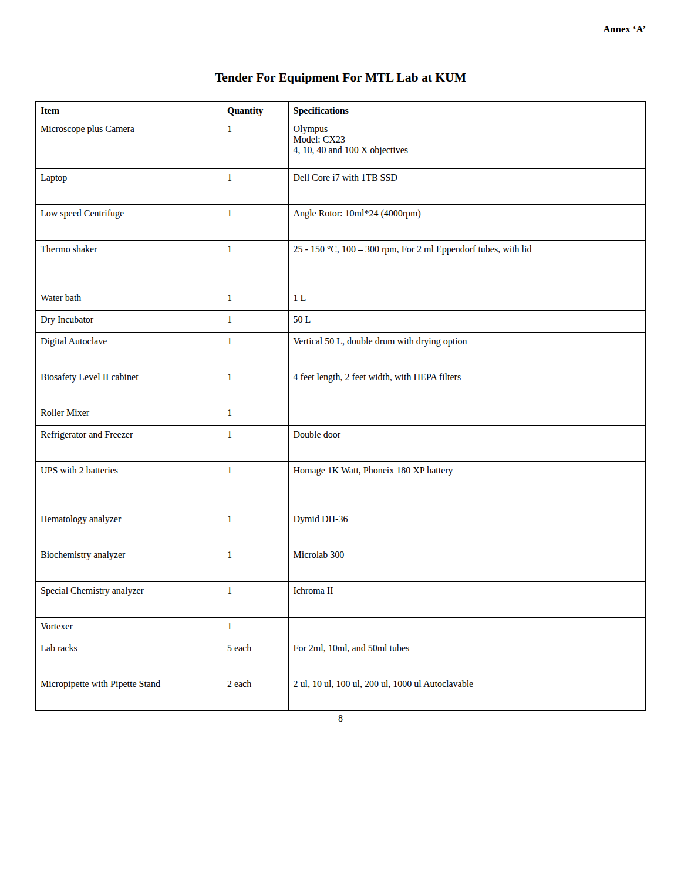Annex ‘A’
Tender For Equipment For MTL Lab at KUM
| Item | Quantity | Specifications |
| --- | --- | --- |
| Microscope plus Camera | 1 | Olympus Model: CX23 4, 10, 40 and 100 X objectives |
| Laptop | 1 | Dell Core i7 with 1TB SSD |
| Low speed Centrifuge | 1 | Angle Rotor: 10ml*24 (4000rpm) |
| Thermo shaker | 1 | 25 - 150 °C, 100 – 300 rpm, For 2 ml Eppendorf tubes, with lid |
| Water bath | 1 | 1 L |
| Dry Incubator | 1 | 50 L |
| Digital Autoclave | 1 | Vertical 50 L, double drum with drying option |
| Biosafety Level II cabinet | 1 | 4 feet length, 2 feet width, with HEPA filters |
| Roller Mixer | 1 | |
| Refrigerator and Freezer | 1 | Double door |
| UPS with 2 batteries | 1 | Homage 1K Watt, Phoneix 180 XP battery |
| Hematology analyzer | 1 | Dymid DH-36 |
| Biochemistry analyzer | 1 | Microlab 300 |
| Special Chemistry analyzer | 1 | Ichroma II |
| Vortexer | 1 | |
| Lab racks | 5 each | For 2ml, 10ml, and 50ml tubes |
| Micropipette with Pipette Stand | 2 each | 2 ul, 10 ul, 100 ul, 200 ul, 1000 ul Autoclavable |
8